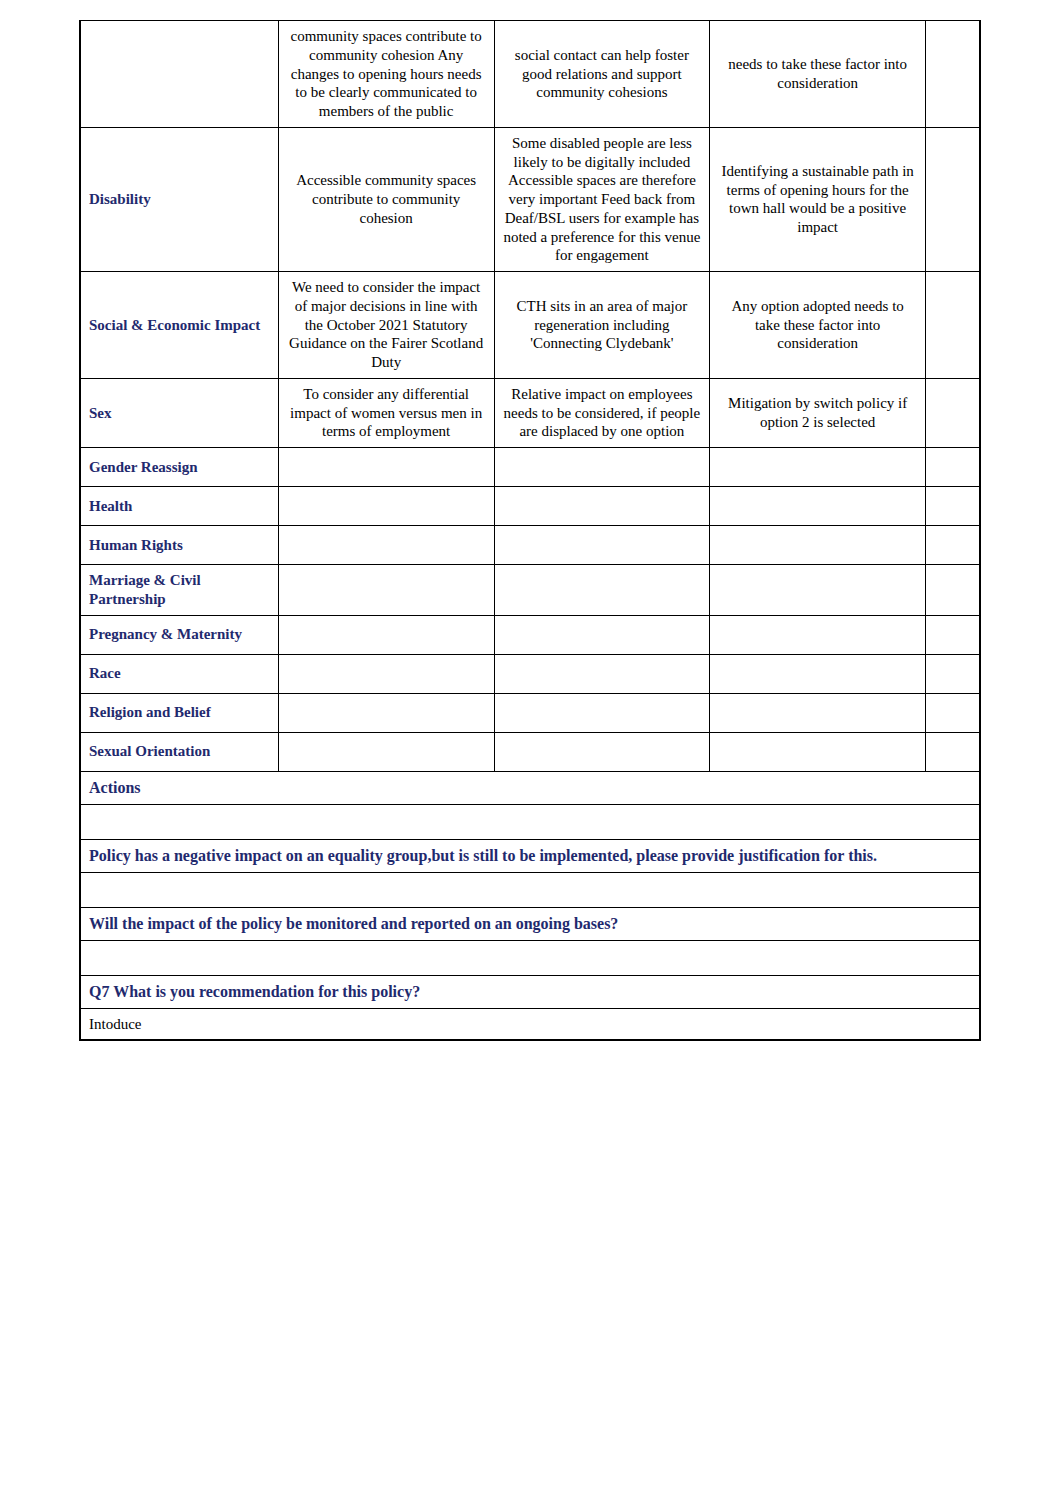| | community spaces contribute to community cohesion Any changes to opening hours needs to be clearly communicated to members of the public | social contact can help foster good relations and support community cohesions | needs to take these factor into consideration | |
| Disability | Accessible community spaces contribute to community cohesion | Some disabled people are less likely to be digitally included Accessible spaces are therefore very important Feed back from Deaf/BSL users for example has noted a preference for this venue for engagement | Identifying a sustainable path in terms of opening hours for the town hall would be a positive impact | |
| Social & Economic Impact | We need to consider the impact of major decisions in line with the October 2021 Statutory Guidance on the Fairer Scotland Duty | CTH sits in an area of major regeneration including 'Connecting Clydebank' | Any option adopted needs to take these factor into consideration | |
| Sex | To consider any differential impact of women versus men in terms of employment | Relative impact on employees needs to be considered, if people are displaced by one option | Mitigation by switch policy if option 2 is selected | |
| Gender Reassign | | | | |
| Health | | | | |
| Human Rights | | | | |
| Marriage & Civil Partnership | | | | |
| Pregnancy & Maternity | | | | |
| Race | | | | |
| Religion and Belief | | | | |
| Sexual Orientation | | | | |
| Actions |
| Policy has a negative impact on an equality group,but is still to be implemented, please provide justification for this. |
| Will the impact of the policy be monitored and reported on an ongoing bases? |
| Q7 What is you recommendation for this policy? |
| Intoduce |